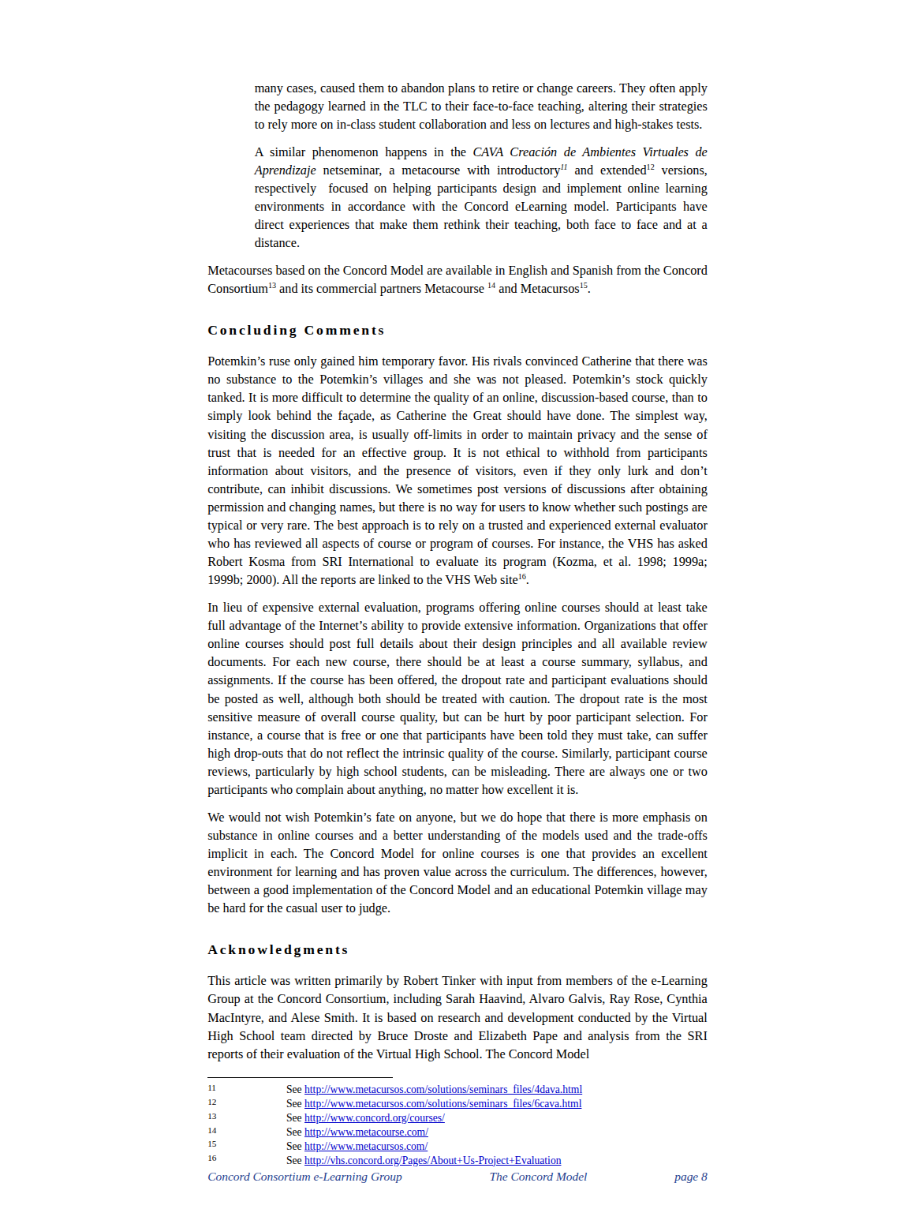many cases, caused them to abandon plans to retire or change careers. They often apply the pedagogy learned in the TLC to their face-to-face teaching, altering their strategies to rely more on in-class student collaboration and less on lectures and high-stakes tests.
A similar phenomenon happens in the CAVA Creación de Ambientes Virtuales de Aprendizaje netseminar, a metacourse with introductory11 and extended12 versions, respectively focused on helping participants design and implement online learning environments in accordance with the Concord eLearning model. Participants have direct experiences that make them rethink their teaching, both face to face and at a distance.
Metacourses based on the Concord Model are available in English and Spanish from the Concord Consortium13 and its commercial partners Metacourse 14 and Metacursos15.
Concluding Comments
Potemkin’s ruse only gained him temporary favor. His rivals convinced Catherine that there was no substance to the Potemkin’s villages and she was not pleased. Potemkin’s stock quickly tanked. It is more difficult to determine the quality of an online, discussion-based course, than to simply look behind the façade, as Catherine the Great should have done. The simplest way, visiting the discussion area, is usually off-limits in order to maintain privacy and the sense of trust that is needed for an effective group. It is not ethical to withhold from participants information about visitors, and the presence of visitors, even if they only lurk and don’t contribute, can inhibit discussions. We sometimes post versions of discussions after obtaining permission and changing names, but there is no way for users to know whether such postings are typical or very rare. The best approach is to rely on a trusted and experienced external evaluator who has reviewed all aspects of course or program of courses. For instance, the VHS has asked Robert Kosma from SRI International to evaluate its program (Kozma, et al. 1998; 1999a; 1999b; 2000). All the reports are linked to the VHS Web site16.
In lieu of expensive external evaluation, programs offering online courses should at least take full advantage of the Internet’s ability to provide extensive information. Organizations that offer online courses should post full details about their design principles and all available review documents. For each new course, there should be at least a course summary, syllabus, and assignments. If the course has been offered, the dropout rate and participant evaluations should be posted as well, although both should be treated with caution. The dropout rate is the most sensitive measure of overall course quality, but can be hurt by poor participant selection. For instance, a course that is free or one that participants have been told they must take, can suffer high drop-outs that do not reflect the intrinsic quality of the course. Similarly, participant course reviews, particularly by high school students, can be misleading. There are always one or two participants who complain about anything, no matter how excellent it is.
We would not wish Potemkin’s fate on anyone, but we do hope that there is more emphasis on substance in online courses and a better understanding of the models used and the trade-offs implicit in each. The Concord Model for online courses is one that provides an excellent environment for learning and has proven value across the curriculum. The differences, however, between a good implementation of the Concord Model and an educational Potemkin village may be hard for the casual user to judge.
Acknowledgments
This article was written primarily by Robert Tinker with input from members of the e-Learning Group at the Concord Consortium, including Sarah Haavind, Alvaro Galvis, Ray Rose, Cynthia MacIntyre, and Alese Smith. It is based on research and development conducted by the Virtual High School team directed by Bruce Droste and Elizabeth Pape and analysis from the SRI reports of their evaluation of the Virtual High School. The Concord Model
11 See http://www.metacursos.com/solutions/seminars_files/4dava.html
12 See http://www.metacursos.com/solutions/seminars_files/6cava.html
13 See http://www.concord.org/courses/
14 See http://www.metacourse.com/
15 See http://www.metacursos.com/
16 See http://vhs.concord.org/Pages/About+Us-Project+Evaluation
Concord Consortium e-Learning Group The Concord Model page 8